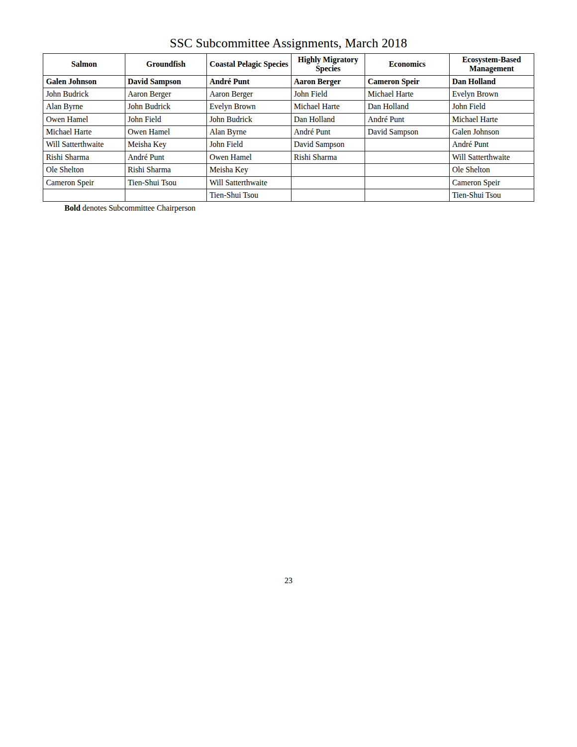SSC Subcommittee Assignments, March 2018
| Salmon | Groundfish | Coastal Pelagic Species | Highly Migratory Species | Economics | Ecosystem-Based Management |
| --- | --- | --- | --- | --- | --- |
| Galen Johnson | David Sampson | André Punt | Aaron Berger | Cameron Speir | Dan Holland |
| John Budrick | Aaron Berger | Aaron Berger | John Field | Michael Harte | Evelyn Brown |
| Alan Byrne | John Budrick | Evelyn Brown | Michael Harte | Dan Holland | John Field |
| Owen Hamel | John Field | John Budrick | Dan Holland | André Punt | Michael Harte |
| Michael Harte | Owen Hamel | Alan Byrne | André Punt | David Sampson | Galen Johnson |
| Will Satterthwaite | Meisha Key | John Field | David Sampson | | André Punt |
| Rishi Sharma | André Punt | Owen Hamel | Rishi Sharma | | Will Satterthwaite |
| Ole Shelton | Rishi Sharma | Meisha Key | | | Ole Shelton |
| Cameron Speir | Tien-Shui Tsou | Will Satterthwaite | | | Cameron Speir |
| | | Tien-Shui Tsou | | | Tien-Shui Tsou |
Bold denotes Subcommittee Chairperson
23